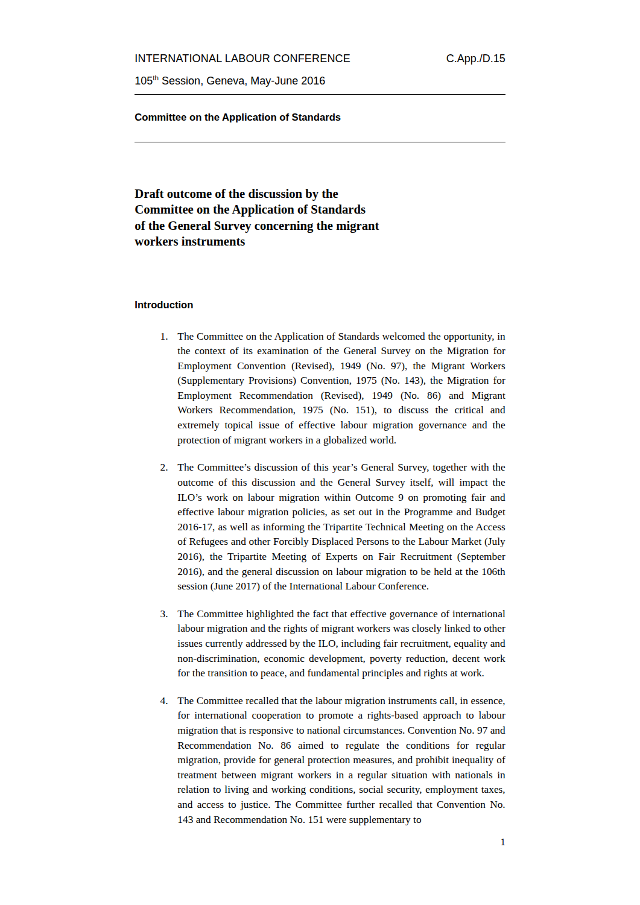INTERNATIONAL LABOUR CONFERENCE
C.App./D.15
105th Session, Geneva, May-June 2016
Committee on the Application of Standards
Draft outcome of the discussion by the
Committee on the Application of Standards
of the General Survey concerning the migrant
workers instruments
Introduction
The Committee on the Application of Standards welcomed the opportunity, in the context of its examination of the General Survey on the Migration for Employment Convention (Revised), 1949 (No. 97), the Migrant Workers (Supplementary Provisions) Convention, 1975 (No. 143), the Migration for Employment Recommendation (Revised), 1949 (No. 86) and Migrant Workers Recommendation, 1975 (No. 151), to discuss the critical and extremely topical issue of effective labour migration governance and the protection of migrant workers in a globalized world.
The Committee’s discussion of this year’s General Survey, together with the outcome of this discussion and the General Survey itself, will impact the ILO’s work on labour migration within Outcome 9 on promoting fair and effective labour migration policies, as set out in the Programme and Budget 2016-17, as well as informing the Tripartite Technical Meeting on the Access of Refugees and other Forcibly Displaced Persons to the Labour Market (July 2016), the Tripartite Meeting of Experts on Fair Recruitment (September 2016), and the general discussion on labour migration to be held at the 106th session (June 2017) of the International Labour Conference.
The Committee highlighted the fact that effective governance of international labour migration and the rights of migrant workers was closely linked to other issues currently addressed by the ILO, including fair recruitment, equality and non-discrimination, economic development, poverty reduction, decent work for the transition to peace, and fundamental principles and rights at work.
The Committee recalled that the labour migration instruments call, in essence, for international cooperation to promote a rights-based approach to labour migration that is responsive to national circumstances. Convention No. 97 and Recommendation No. 86 aimed to regulate the conditions for regular migration, provide for general protection measures, and prohibit inequality of treatment between migrant workers in a regular situation with nationals in relation to living and working conditions, social security, employment taxes, and access to justice. The Committee further recalled that Convention No. 143 and Recommendation No. 151 were supplementary to
1